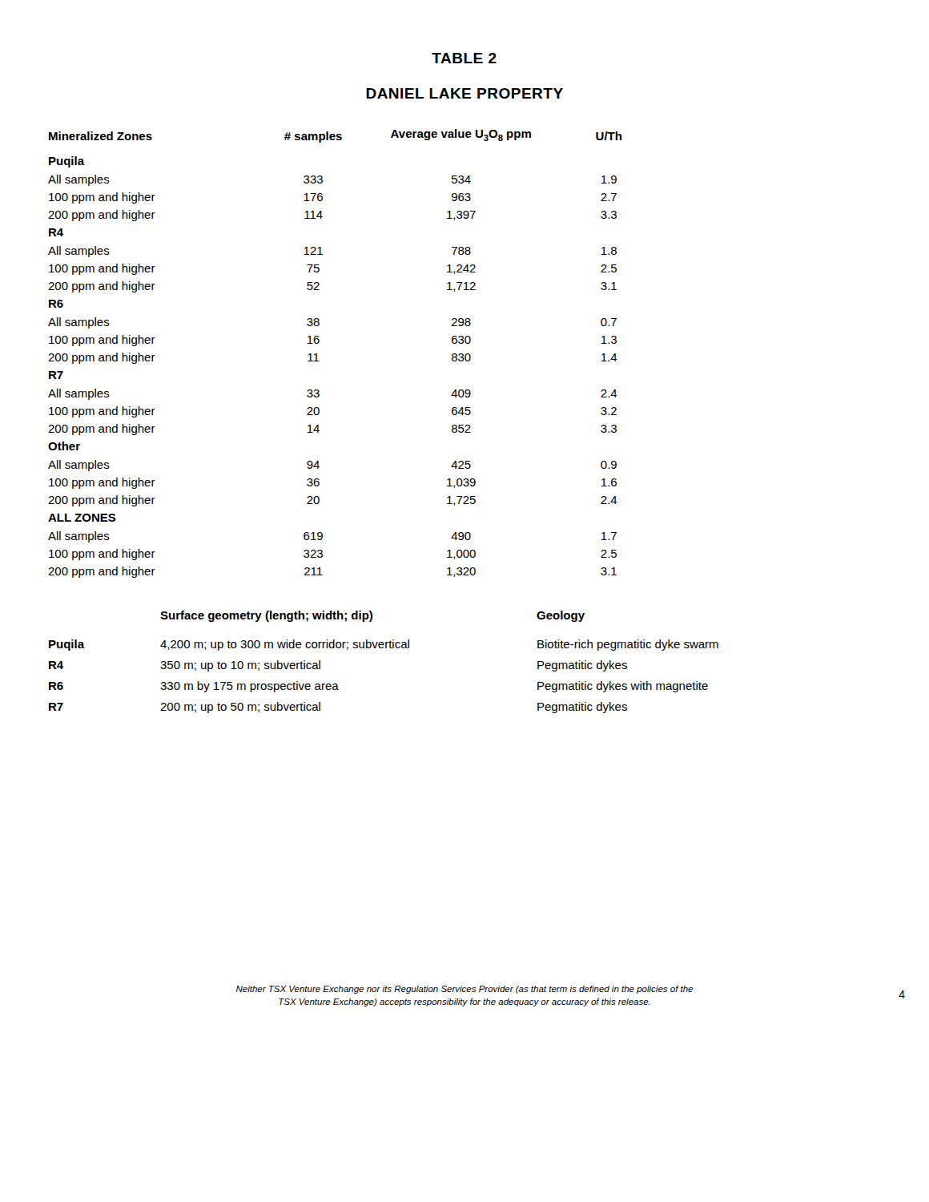TABLE 2
DANIEL LAKE PROPERTY
| Mineralized Zones | # samples | Average value U 3 O 8 ppm | U/Th |
| --- | --- | --- | --- |
| Puqila |
| All samples | 333 | 534 | 1.9 |
| 100 ppm and higher | 176 | 963 | 2.7 |
| 200 ppm and higher | 114 | 1,397 | 3.3 |
| R4 |
| All samples | 121 | 788 | 1.8 |
| 100 ppm and higher | 75 | 1,242 | 2.5 |
| 200 ppm and higher | 52 | 1,712 | 3.1 |
| R6 |
| All samples | 38 | 298 | 0.7 |
| 100 ppm and higher | 16 | 630 | 1.3 |
| 200 ppm and higher | 11 | 830 | 1.4 |
| R7 |
| All samples | 33 | 409 | 2.4 |
| 100 ppm and higher | 20 | 645 | 3.2 |
| 200 ppm and higher | 14 | 852 | 3.3 |
| Other |
| All samples | 94 | 425 | 0.9 |
| 100 ppm and higher | 36 | 1,039 | 1.6 |
| 200 ppm and higher | 20 | 1,725 | 2.4 |
| ALL ZONES |
| All samples | 619 | 490 | 1.7 |
| 100 ppm and higher | 323 | 1,000 | 2.5 |
| 200 ppm and higher | 211 | 1,320 | 3.1 |
| | Surface geometry ( length; width; dip ) | Geology |
| --- | --- | --- |
| Puqila | 4,200 m; up to 300 m wide corridor; subvertical | Biotite-rich pegmatitic dyke swarm |
| R4 | 350 m; up to 10 m; subvertical | Pegmatitic dykes |
| R6 | 330 m by 175 m prospective area | Pegmatitic dykes with magnetite |
| R7 | 200 m; up to 50 m; subvertical | Pegmatitic dykes |
Neither TSX Venture Exchange nor its Regulation Services Provider (as that term is defined in the policies of the
TSX Venture Exchange) accepts responsibility for the adequacy or accuracy of this release. 4